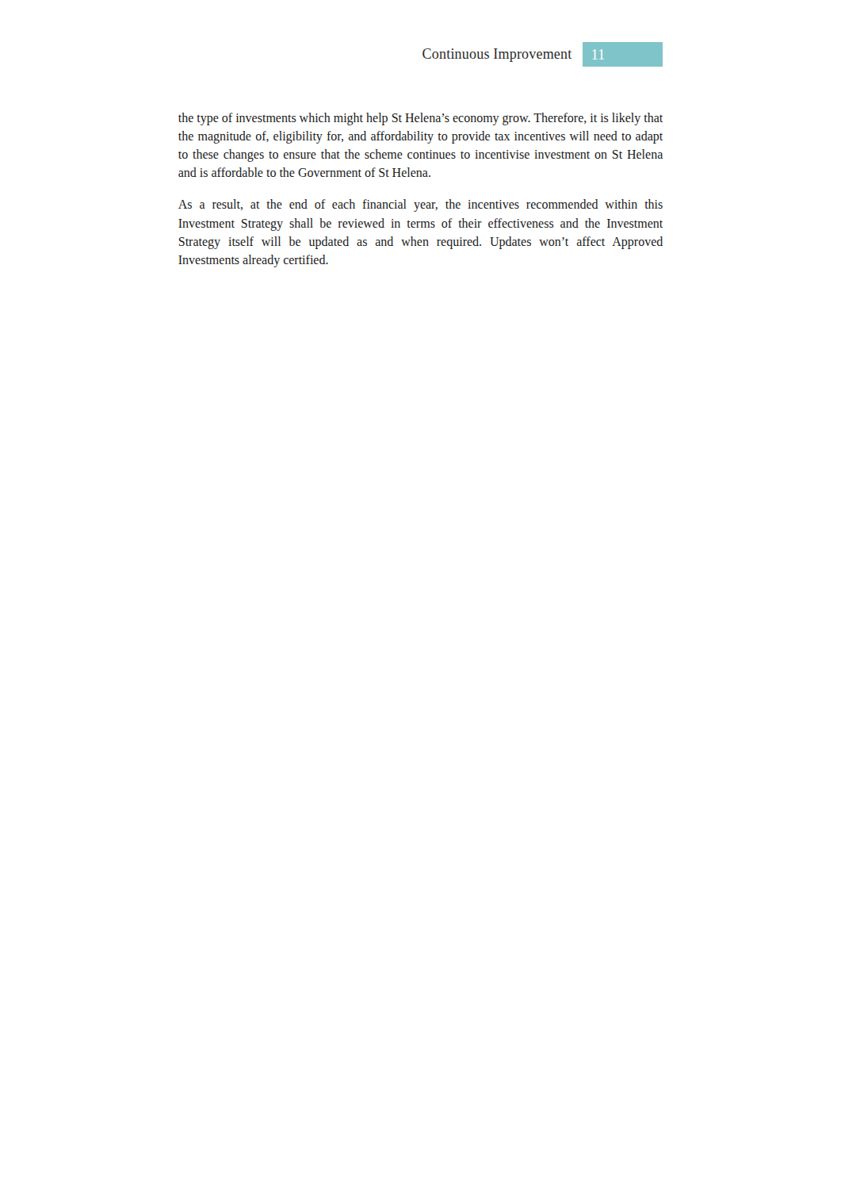Continuous Improvement
11
the type of investments which might help St Helena’s economy grow. Therefore, it is likely that the magnitude of, eligibility for, and affordability to provide tax incentives will need to adapt to these changes to ensure that the scheme continues to incentivise investment on St Helena and is affordable to the Government of St Helena.
As a result, at the end of each financial year, the incentives recommended within this Investment Strategy shall be reviewed in terms of their effectiveness and the Investment Strategy itself will be updated as and when required. Updates won’t affect Approved Investments already certified.